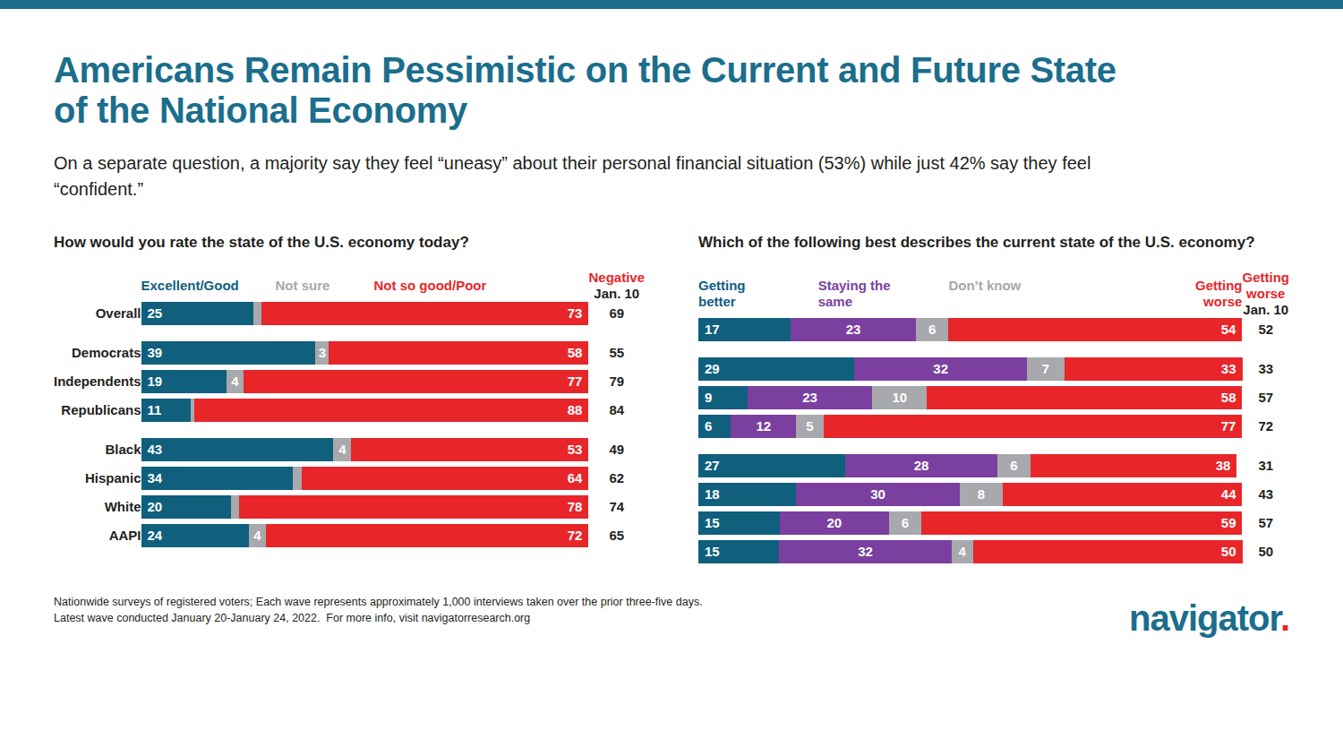Americans Remain Pessimistic on the Current and Future State
of the National Economy
On a separate question, a majority say they feel “uneasy” about their personal financial situation (53%) while just 42% say they feel “confident.”
How would you rate the state of the U.S. economy today?
| | Excellent/Good Not sure Not so good/Poor | Negative Jan. 10 |
| Overall | 25 73 | 69 |
| Democrats | 39 3 58 | 55 |
| Independents | 19 4 77 | 79 |
| Republicans | 11 88 | 84 |
| Black | 43 4 53 | 49 |
| Hispanic | 34 64 | 62 |
| White | 20 78 | 74 |
| AAPI | 24 4 72 | 65 |
Which of the following best describes the current state of the U.S. economy?
| Getting better Staying the same Don’t know Getting worse | Getting worse Jan. 10 |
| 17 23 6 54 | 52 |
| 29 32 7 33 | 33 |
| 9 23 10 58 | 57 |
| 6 12 5 77 | 72 |
| 27 28 6 38 | 31 |
| 18 30 8 44 | 43 |
| 15 20 6 59 | 57 |
| 15 32 4 50 | 50 |
Nationwide surveys of registered voters; Each wave represents approximately 1,000 interviews taken over the prior three-five days.
Latest wave conducted January 20-January 24, 2022. For more info, visit navigatorresearch.org
navigator.